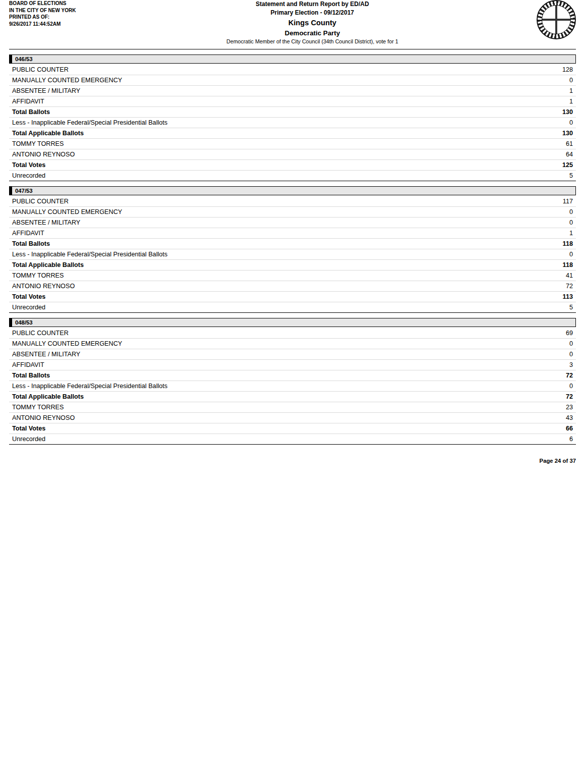BOARD OF ELECTIONS
IN THE CITY OF NEW YORK
PRINTED AS OF:
9/26/2017 11:44:52AM
Statement and Return Report by ED/AD
Primary Election - 09/12/2017
Kings County
Democratic Party
Democratic Member of the City Council (34th Council District), vote for 1
046/53
| PUBLIC COUNTER | 128 |
| MANUALLY COUNTED EMERGENCY | 0 |
| ABSENTEE / MILITARY | 1 |
| AFFIDAVIT | 1 |
| Total Ballots | 130 |
| Less - Inapplicable Federal/Special Presidential Ballots | 0 |
| Total Applicable Ballots | 130 |
| TOMMY TORRES | 61 |
| ANTONIO REYNOSO | 64 |
| Total Votes | 125 |
| Unrecorded | 5 |
047/53
| PUBLIC COUNTER | 117 |
| MANUALLY COUNTED EMERGENCY | 0 |
| ABSENTEE / MILITARY | 0 |
| AFFIDAVIT | 1 |
| Total Ballots | 118 |
| Less - Inapplicable Federal/Special Presidential Ballots | 0 |
| Total Applicable Ballots | 118 |
| TOMMY TORRES | 41 |
| ANTONIO REYNOSO | 72 |
| Total Votes | 113 |
| Unrecorded | 5 |
048/53
| PUBLIC COUNTER | 69 |
| MANUALLY COUNTED EMERGENCY | 0 |
| ABSENTEE / MILITARY | 0 |
| AFFIDAVIT | 3 |
| Total Ballots | 72 |
| Less - Inapplicable Federal/Special Presidential Ballots | 0 |
| Total Applicable Ballots | 72 |
| TOMMY TORRES | 23 |
| ANTONIO REYNOSO | 43 |
| Total Votes | 66 |
| Unrecorded | 6 |
Page 24 of 37